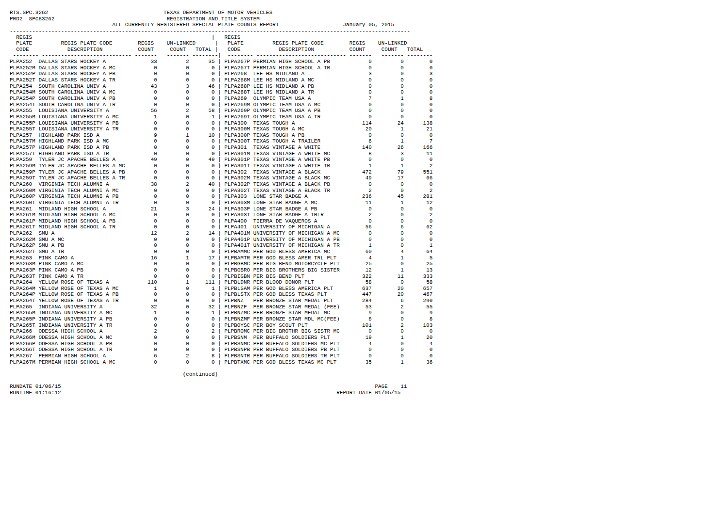RTS.SPC.3262                                    TEXAS DEPARTMENT OF MOTOR VEHICLES
PRD2  SPC83262                                   REGISTRATION AND TITLE SYSTEM
                                ALL CURRENTLY REGISTERED SPECIAL PLATE COUNTS REPORT                    January 05, 2015
-----------------------------------------------------------------------------------------------------------------------------
  REGIS                                                        |   REGIS
  PLATE         REGIS PLATE CODE        REGIS    UN-LINKED      |   PLATE         REGIS PLATE CODE        REGIS    UN-LINKED
  CODE            DESCRIPTION           COUNT     COUNT   TOTAL |   CODE            DESCRIPTION           COUNT     COUNT   TOTAL
 -------- ---------------------------- -------   ------- --------|  -------- ---------------------------- -------   ------- --------
PLPA252  DALLAS STARS HOCKEY A              33         2      35 | PLPA267P PERMIAN HIGH SCHOOL A PB            0         0        0
PLPA252M DALLAS STARS HOCKEY A MC            0         0       0 | PLPA267T PERMIAN HIGH SCHOOL A TR            0         0        0
PLPA252P DALLAS STARS HOCKEY A PB            0         0       0 | PLPA268  LEE HS MIDLAND A                    3         0        3
PLPA252T DALLAS STARS HOCKEY A TR            0         0       0 | PLPA268M LEE HS MIDLAND A MC                 0         0        0
PLPA254  SOUTH CAROLINA UNIV A              43         3      46 | PLPA268P LEE HS MIDLAND A PB                 0         0        0
PLPA254M SOUTH CAROLINA UNIV A MC            0         0       0 | PLPA268T LEE HS MIDLAND A TR                 0         0        0
PLPA254P SOUTH CAROLINA UNIV A PB            0         0       0 | PLPA269  OLYMPIC TEAM USA A                  7         1        8
PLPA254T SOUTH CAROLINA UNIV A TR            0         0       0 | PLPA269M OLYMPIC TEAM USA A MC               0         0        0
PLPA255  LOUISIANA UNIVERSITY A             56         2      58 | PLPA269P OLYMPIC TEAM USA A PB               0         0        0
PLPA255M LOUISIANA UNIVERSITY A MC           1         0       1 | PLPA269T OLYMPIC TEAM USA A TR               0         0        0
PLPA255P LOUISIANA UNIVERSITY A PB           0         0       0 | PLPA300  TEXAS TOUGH A                     114        24      138
PLPA255T LOUISIANA UNIVERSITY A TR           0         0       0 | PLPA300M TEXAS TOUGH A MC                   20         1       21
PLPA257  HIGHLAND PARK ISD A                 9         1      10 | PLPA300P TEXAS TOUGH A PB                    0         0        0
PLPA257M HIGHLAND PARK ISD A MC              0         0       0 | PLPA300T TEXAS TOUGH A TRAILER               6         1        7
PLPA257P HIGHLAND PARK ISD A PB              0         0       0 | PLPA301  TEXAS VINTAGE A WHITE             140        26      166
PLPA257T HIGHLAND PARK ISD A TR              0         0       0 | PLPA301M TEXAS VINTAGE A WHITE MC            8         3       11
PLPA259  TYLER JC APACHE BELLES A           49         0      49 | PLPA301P TEXAS VINTAGE A WHITE PB            0         0        0
PLPA259M TYLER JC APACHE BELLES A MC         0         0       0 | PLPA301T TEXAS VINTAGE A WHITE TR            1         1        2
PLPA259P TYLER JC APACHE BELLES A PB         0         0       0 | PLPA302  TEXAS VINTAGE A BLACK             472        79      551
PLPA259T TYLER JC APACHE BELLES A TR         0         0       0 | PLPA302M TEXAS VINTAGE A BLACK MC           49        17       66
PLPA260  VIRGINIA TECH ALUMNI A             38         2      40 | PLPA302P TEXAS VINTAGE A BLACK PB            0         0        0
PLPA260M VIRGINIA TECH ALUMNI A MC           0         0       0 | PLPA302T TEXAS VINTAGE A BLACK TR            2         0        2
PLPA260P VIRGINIA TECH ALUMNI A PB           0         0       0 | PLPA303  LONE STAR BADGE A                 236        45      281
PLPA260T VIRGINIA TECH ALUMNI A TR           0         0       0 | PLPA303M LONE STAR BADGE A MC               11         1       12
PLPA261  MIDLAND HIGH SCHOOL A              21         3      24 | PLPA303P LONE STAR BADGE A PB                0         0        0
PLPA261M MIDLAND HIGH SCHOOL A MC            0         0       0 | PLPA303T LONE STAR BADGE A TRLR              2         0        2
PLPA261P MIDLAND HIGH SCHOOL A PB            0         0       0 | PLPA400  TIERRA DE VAQUEROS A                0         0        0
PLPA261T MIDLAND HIGH SCHOOL A TR            0         0       0 | PLPA401  UNIVERSITY OF MICHIGAN A           56         6       62
PLPA262  SMU A                              12         2      14 | PLPA401M UNIVERSITY OF MICHIGAN A MC         0         0        0
PLPA262M SMU A MC                            0         0       0 | PLPA401P UNIVERSITY OF MICHIGAN A PB         0         0        0
PLPA262P SMU A PB                            0         0       0 | PLPA401T UNIVERSITY OF MICHIGAN A TR         1         0        1
PLPA262T SMU A TR                            0         0       0 | PLPBAMMC PER GOD BLESS AMERICA MC           60         4       64
PLPA263  PINK CAMO A                        16         1      17 | PLPBAMTR PER GOD BLESS AMER TRL PLT          4         1        5
PLPA263M PINK CAMO A MC                      0         0       0 | PLPBGBMC PER BIG BEND MOTORCYCLE PLT        25         0       25
PLPA263P PINK CAMO A PB                      0         0       0 | PLPBGBRO PER BIG BROTHERS BIG SISTER        12         1       13
PLPA263T PINK CAMO A TR                      0         0       0 | PLPBIGBN PER BIG BEND PLT                  322        11      333
PLPA264  YELLOW ROSE OF TEXAS A            110         1     111 | PLPBLDNR PER BLOOD DONOR PLT                58         0       58
PLPA264M YELLOW ROSE OF TEXAS A MC           1         0       1 | PLPBLSAM PER GOD BLESS AMERICA PLT         637        20      657
PLPA264P YELLOW ROSE OF TEXAS A PB           0         0       0 | PLPBLSTX PER GOD BLESS TEXAS PLT           447        20      467
PLPA264T YELLOW ROSE OF TEXAS A TR           0         0       0 | PLPBNZ   PER BRONZE STAR MEDAL PLT         284         6      290
PLPA265  INDIANA UNIVERSITY A               32         0      32 | PLPBNZF  PER BRONZE STAR MEDAL (FEE)        53         2       55
PLPA265M INDIANA UNIVERSITY A MC             1         0       1 | PLPBNZMC PER BRONZE STAR MEDAL MC            9         0        9
PLPA265P INDIANA UNIVERSITY A PB             0         0       0 | PLPBNZMF PER BRONZE STAR MDL MC(FEE)         8         0        8
PLPA265T INDIANA UNIVERSITY A TR             0         0       0 | PLPBOYSC PER BOY SCOUT PLT                 101         2      103
PLPA266  ODESSA HIGH SCHOOL A                2         0       2 | PLPBROMC PER BIG BROTHR BIG SISTR MC         0         0        0
PLPA266M ODESSA HIGH SCHOOL A MC             0         0       0 | PLPBSNM  PER BUFFALO SOLDIERS PLT           19         1       20
PLPA266P ODESSA HIGH SCHOOL A PB             0         0       0 | PLPBSNMC PER BUFFALO SOLDIERS MC PLT         4         0        4
PLPA266T ODESSA HIGH SCHOOL A TR             0         0       0 | PLPBSNPB PER BUFFALO SOLDIERS PB PLT         0         0        0
PLPA267  PERMIAN HIGH SCHOOL A               6         2       8 | PLPBSNTR PER BUFFALO SOLDIERS TR PLT         0         0        0
PLPA267M PERMIAN HIGH SCHOOL A MC            0         0       0 | PLPBTXMC PER GOD BLESS TEXAS MC PLT         35         1       36

                                                      (continued)

RUNDATE 01/06/15                                                                                                  PAGE    11
RUNTIME 01:16:12                                                                                      REPORT DATE 01/05/15